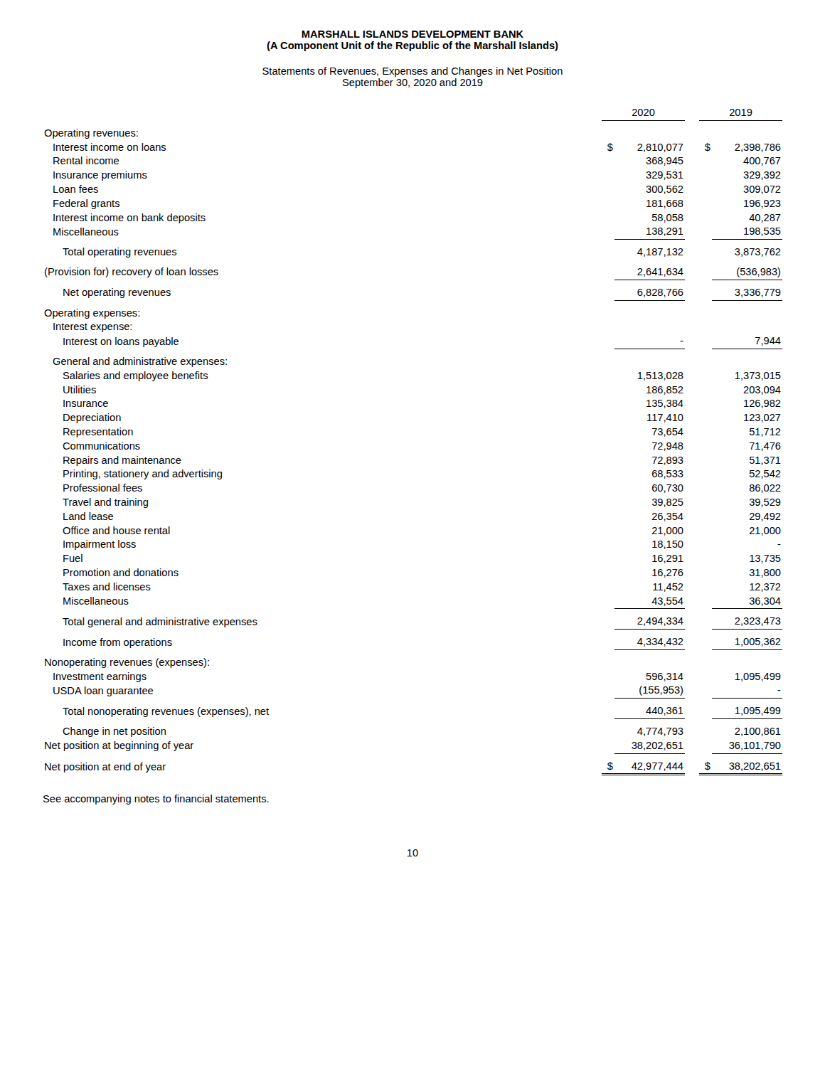MARSHALL ISLANDS DEVELOPMENT BANK
(A Component Unit of the Republic of the Marshall Islands)
Statements of Revenues, Expenses and Changes in Net Position
September 30, 2020 and 2019
| | 2020 | | 2019 |
| Operating revenues: | | | | | |
| Interest income on loans | $ | 2,810,077 | | $ | 2,398,786 |
| Rental income | | 368,945 | | | 400,767 |
| Insurance premiums | | 329,531 | | | 329,392 |
| Loan fees | | 300,562 | | | 309,072 |
| Federal grants | | 181,668 | | | 196,923 |
| Interest income on bank deposits | | 58,058 | | | 40,287 |
| Miscellaneous | | 138,291 | | | 198,535 |
| Total operating revenues | | 4,187,132 | | | 3,873,762 |
| (Provision for) recovery of loan losses | | 2,641,634 | | | (536,983) |
| Net operating revenues | | 6,828,766 | | | 3,336,779 |
| Operating expenses: | | | | | |
| Interest expense: | | | | | |
| Interest on loans payable | | - | | | 7,944 |
| General and administrative expenses: | | | | | |
| Salaries and employee benefits | | 1,513,028 | | | 1,373,015 |
| Utilities | | 186,852 | | | 203,094 |
| Insurance | | 135,384 | | | 126,982 |
| Depreciation | | 117,410 | | | 123,027 |
| Representation | | 73,654 | | | 51,712 |
| Communications | | 72,948 | | | 71,476 |
| Repairs and maintenance | | 72,893 | | | 51,371 |
| Printing, stationery and advertising | | 68,533 | | | 52,542 |
| Professional fees | | 60,730 | | | 86,022 |
| Travel and training | | 39,825 | | | 39,529 |
| Land lease | | 26,354 | | | 29,492 |
| Office and house rental | | 21,000 | | | 21,000 |
| Impairment loss | | 18,150 | | | - |
| Fuel | | 16,291 | | | 13,735 |
| Promotion and donations | | 16,276 | | | 31,800 |
| Taxes and licenses | | 11,452 | | | 12,372 |
| Miscellaneous | | 43,554 | | | 36,304 |
| Total general and administrative expenses | | 2,494,334 | | | 2,323,473 |
| Income from operations | | 4,334,432 | | | 1,005,362 |
| Nonoperating revenues (expenses): | | | | | |
| Investment earnings | | 596,314 | | | 1,095,499 |
| USDA loan guarantee | | (155,953) | | | - |
| Total nonoperating revenues (expenses), net | | 440,361 | | | 1,095,499 |
| Change in net position | | 4,774,793 | | | 2,100,861 |
| Net position at beginning of year | | 38,202,651 | | | 36,101,790 |
| Net position at end of year | $ | 42,977,444 | | $ | 38,202,651 |
See accompanying notes to financial statements.
10